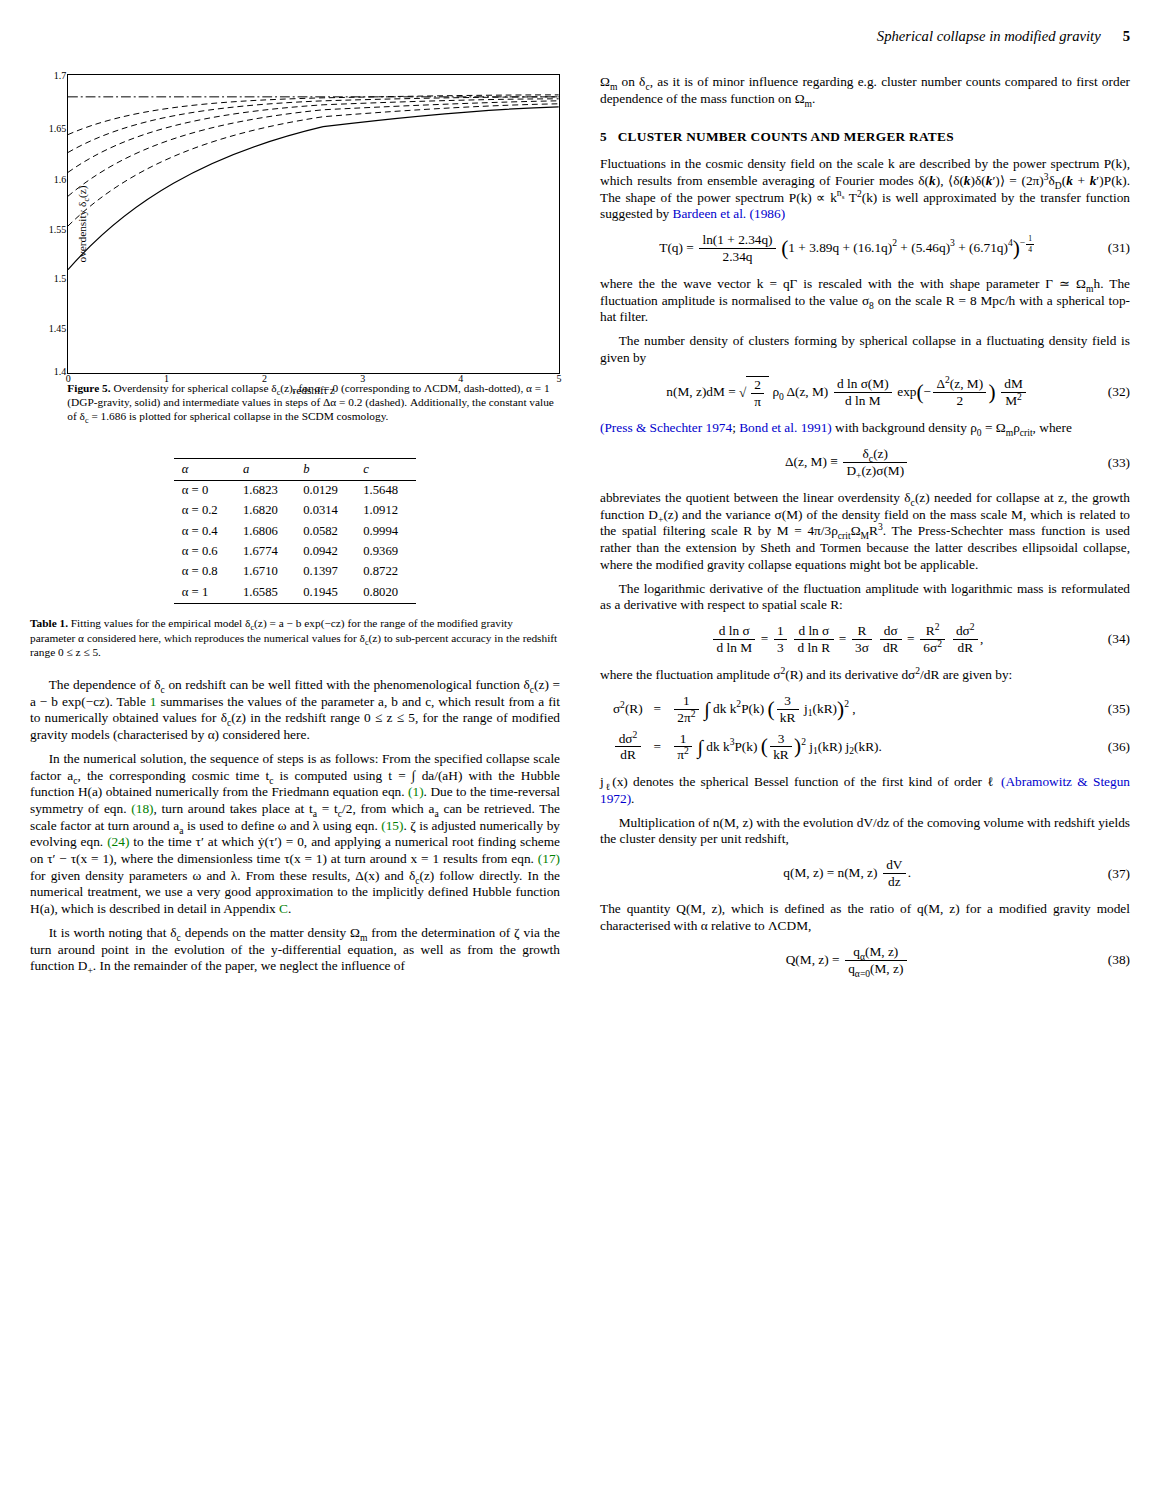Spherical collapse in modified gravity 5
overdensity δc(z) 1.7 1.65 1.6 1.55 1.5 1.45 1.4 0 1 2 3 4 5 redshift z
Figure 5. Overdensity for spherical collapse δc(z), for α = 0 (corresponding to ΛCDM, dash-dotted), α = 1 (DGP-gravity, solid) and intermediate values in steps of Δα = 0.2 (dashed). Additionally, the constant value of δc = 1.686 is plotted for spherical collapse in the SCDM cosmology.
| α | a | b | c |
| --- | --- | --- | --- |
| α = 0 | 1.6823 | 0.0129 | 1.5648 |
| α = 0.2 | 1.6820 | 0.0314 | 1.0912 |
| α = 0.4 | 1.6806 | 0.0582 | 0.9994 |
| α = 0.6 | 1.6774 | 0.0942 | 0.9369 |
| α = 0.8 | 1.6710 | 0.1397 | 0.8722 |
| α = 1 | 1.6585 | 0.1945 | 0.8020 |
Table 1. Fitting values for the empirical model δc(z) = a − b exp(−cz) for the range of the modified gravity parameter α considered here, which reproduces the numerical values for δc(z) to sub-percent accuracy in the redshift range 0 ≤ z ≤ 5.
The dependence of δc on redshift can be well fitted with the phenomenological function δc(z) = a − b exp(−cz). Table 1 summarises the values of the parameter a, b and c, which result from a fit to numerically obtained values for δc(z) in the redshift range 0 ≤ z ≤ 5, for the range of modified gravity models (characterised by α) considered here.
In the numerical solution, the sequence of steps is as follows: From the specified collapse scale factor ac, the corresponding cosmic time tc is computed using t = ∫ da/(aH) with the Hubble function H(a) obtained numerically from the Friedmann equation eqn. (1). Due to the time-reversal symmetry of eqn. (18), turn around takes place at ta = tc/2, from which aa can be retrieved. The scale factor at turn around aa is used to define ω and λ using eqn. (15). ζ is adjusted numerically by evolving eqn. (24) to the time τ′ at which ẏ(τ′) = 0, and applying a numerical root finding scheme on τ′ − τ(x = 1), where the dimensionless time τ(x = 1) at turn around x = 1 results from eqn. (17) for given density parameters ω and λ. From these results, Δ(x) and δc(z) follow directly. In the numerical treatment, we use a very good approximation to the implicitly defined Hubble function H(a), which is described in detail in Appendix C.
It is worth noting that δc depends on the matter density Ωm from the determination of ζ via the turn around point in the evolution of the y-differential equation, as well as from the growth function D+. In the remainder of the paper, we neglect the influence of
Ωm on δc, as it is of minor influence regarding e.g. cluster number counts compared to first order dependence of the mass function on Ωm.
5 Cluster number counts and merger rates
Fluctuations in the cosmic density field on the scale k are described by the power spectrum P(k), which results from ensemble averaging of Fourier modes δ(k), ⟨δ(k)δ(k′)⟩ = (2π)3δD(k + k′)P(k). The shape of the power spectrum P(k) ∝ kns T2(k) is well approximated by the transfer function suggested by Bardeen et al. (1986)
T(q) = ln(1 + 2.34q) 2.34q (1 + 3.89q + (16.1q)2 + (5.46q)3 + (6.71q)4)−14
(31)
where the the wave vector k = qΓ is rescaled with the with shape parameter Γ ≃ Ωmh. The fluctuation amplitude is normalised to the value σ8 on the scale R = 8 Mpc/h with a spherical top-hat filter.
The number density of clusters forming by spherical collapse in a fluctuating density field is given by
n(M, z)dM = √2 π ρ0 Δ(z, M) d ln σ(M) d ln M exp(−Δ2(z, M) 2) dM M2
(32)
(Press & Schechter 1974; Bond et al. 1991) with background density ρ0 = Ωmρcrit, where
Δ(z, M) ≡ δc(z) D+(z)σ(M)
(33)
abbreviates the quotient between the linear overdensity δc(z) needed for collapse at z, the growth function D+(z) and the variance σ(M) of the density field on the mass scale M, which is related to the spatial filtering scale R by M = 4π/3ρcritΩMR3. The Press-Schechter mass function is used rather than the extension by Sheth and Tormen because the latter describes ellipsoidal collapse, where the modified gravity collapse equations might bot be applicable.
The logarithmic derivative of the fluctuation amplitude with logarithmic mass is reformulated as a derivative with respect to spatial scale R:
d ln σ d ln M = 13 d ln σ d ln R = R 3σ dσ dR = R26σ2 dσ2 dR,
(34)
where the fluctuation amplitude σ2(R) and its derivative dσ2/dR are given by:
σ2(R)
=
12π2 ∫ dk k2P(k) (3 kR j1(kR))2 ,
(35)
dσ2 dR
=
1 π2 ∫ dk k3P(k) (3 kR)2 j1(kR) j2(kR).
(36)
jℓ(x) denotes the spherical Bessel function of the first kind of order ℓ (Abramowitz & Stegun 1972).
Multiplication of n(M, z) with the evolution dV/dz of the comoving volume with redshift yields the cluster density per unit redshift,
q(M, z) = n(M, z) dV dz.
(37)
The quantity Q(M, z), which is defined as the ratio of q(M, z) for a modified gravity model characterised with α relative to ΛCDM,
Q(M, z) = qα(M, z) qα=0(M, z)
(38)